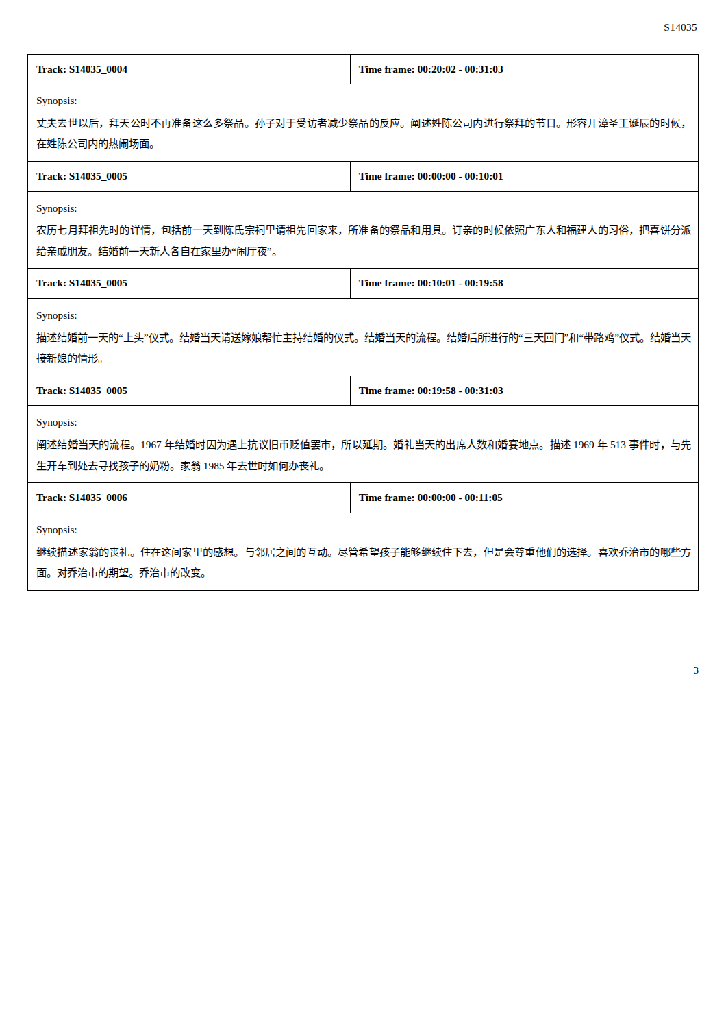S14035
| Track: S14035_0004 | Time frame: 00:20:02 - 00:31:03 |
| Synopsis: 丈夫去世以后，拜天公时不再准备这么多祭品。孙子对于受访者减少祭品的反应。阐述姓陈公司内进行祭拜的节日。形容开漳圣王诞辰的时候，在姓陈公司内的热闹场面。 |
| Track: S14035_0005 | Time frame: 00:00:00 - 00:10:01 |
| Synopsis: 农历七月拜祖先时的详情，包括前一天到陈氏宗祠里请祖先回家来，所准备的祭品和用具。订亲的时候依照广东人和福建人的习俗，把喜饼分派给亲戚朋友。结婚前一天新人各自在家里办“闹厅夜”。 |
| Track: S14035_0005 | Time frame: 00:10:01 - 00:19:58 |
| Synopsis: 描述结婚前一天的“上头”仪式。结婚当天请送嫁娘帮忙主持结婚的仪式。结婚当天的流程。结婚后所进行的“三天回门”和“带路鸡”仪式。结婚当天接新娘的情形。 |
| Track: S14035_0005 | Time frame: 00:19:58 - 00:31:03 |
| Synopsis: 阐述结婚当天的流程。1967 年结婚时因为遇上抗议旧币贬值罢市，所以延期。婚礼当天的出席人数和婚宴地点。描述 1969 年 513 事件时，与先生开车到处去寻找孩子的奶粉。家翁 1985 年去世时如何办丧礼。 |
| Track: S14035_0006 | Time frame: 00:00:00 - 00:11:05 |
| Synopsis: 继续描述家翁的丧礼。住在这间家里的感想。与邻居之间的互动。尽管希望孩子能够继续住下去，但是会尊重他们的选择。喜欢乔治市的哪些方面。对乔治市的期望。乔治市的改变。 |
3